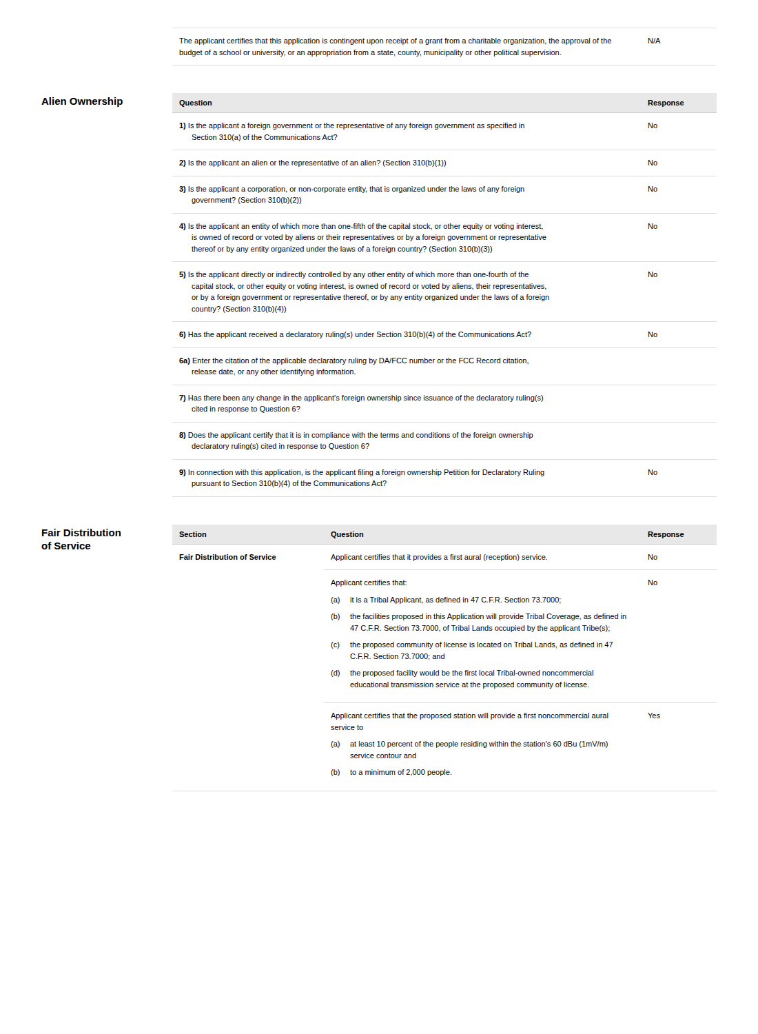| The applicant certifies that this application is contingent upon receipt of a grant from a charitable organization, the approval of the budget of a school or university, or an appropriation from a state, county, municipality or other political supervision. | N/A |
Alien Ownership
| Question | Response |
| --- | --- |
| 1) Is the applicant a foreign government or the representative of any foreign government as specified in Section 310(a) of the Communications Act? | No |
| 2) Is the applicant an alien or the representative of an alien? (Section 310(b)(1)) | No |
| 3) Is the applicant a corporation, or non-corporate entity, that is organized under the laws of any foreign government? (Section 310(b)(2)) | No |
| 4) Is the applicant an entity of which more than one-fifth of the capital stock, or other equity or voting interest, is owned of record or voted by aliens or their representatives or by a foreign government or representative thereof or by any entity organized under the laws of a foreign country? (Section 310(b)(3)) | No |
| 5) Is the applicant directly or indirectly controlled by any other entity of which more than one-fourth of the capital stock, or other equity or voting interest, is owned of record or voted by aliens, their representatives, or by a foreign government or representative thereof, or by any entity organized under the laws of a foreign country? (Section 310(b)(4)) | No |
| 6) Has the applicant received a declaratory ruling(s) under Section 310(b)(4) of the Communications Act? | No |
| 6a) Enter the citation of the applicable declaratory ruling by DA/FCC number or the FCC Record citation, release date, or any other identifying information. | |
| 7) Has there been any change in the applicant's foreign ownership since issuance of the declaratory ruling(s) cited in response to Question 6? | |
| 8) Does the applicant certify that it is in compliance with the terms and conditions of the foreign ownership declaratory ruling(s) cited in response to Question 6? | |
| 9) In connection with this application, is the applicant filing a foreign ownership Petition for Declaratory Ruling pursuant to Section 310(b)(4) of the Communications Act? | No |
Fair Distribution
of Service
| Section | Question | Response |
| --- | --- | --- |
| Fair Distribution of Service | Applicant certifies that it provides a first aural (reception) service. | No |
| Applicant certifies that: (a) it is a Tribal Applicant, as defined in 47 C.F.R. Section 73.7000; (b) the facilities proposed in this Application will provide Tribal Coverage, as defined in 47 C.F.R. Section 73.7000, of Tribal Lands occupied by the applicant Tribe(s); (c) the proposed community of license is located on Tribal Lands, as defined in 47 C.F.R. Section 73.7000; and (d) the proposed facility would be the first local Tribal-owned noncommercial educational transmission service at the proposed community of license. | No |
| Applicant certifies that the proposed station will provide a first noncommercial aural service to (a) at least 10 percent of the people residing within the station's 60 dBu (1mV/m) service contour and (b) to a minimum of 2,000 people. | Yes |